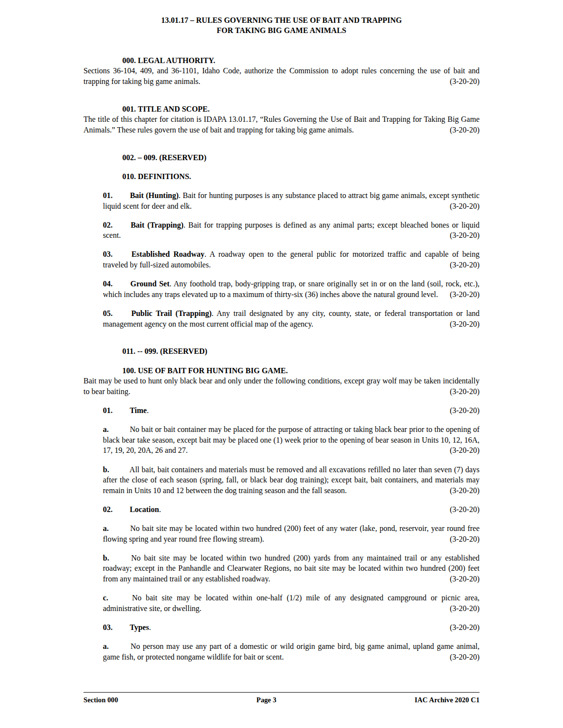13.01.17 – Rules Governing the Use of Bait and Trapping
for Taking Big Game Animals
000. LEGAL AUTHORITY.
Sections 36-104, 409, and 36-1101, Idaho Code, authorize the Commission to adopt rules concerning the use of bait and trapping for taking big game animals. (3-20-20)
001. TITLE AND SCOPE.
The title of this chapter for citation is IDAPA 13.01.17, “Rules Governing the Use of Bait and Trapping for Taking Big Game Animals.” These rules govern the use of bait and trapping for taking big game animals. (3-20-20)
002. – 009. (RESERVED)
010. DEFINITIONS.
01. Bait (Hunting). Bait for hunting purposes is any substance placed to attract big game animals, except synthetic liquid scent for deer and elk. (3-20-20)
02. Bait (Trapping). Bait for trapping purposes is defined as any animal parts; except bleached bones or liquid scent. (3-20-20)
03. Established Roadway. A roadway open to the general public for motorized traffic and capable of being traveled by full-sized automobiles. (3-20-20)
04. Ground Set. Any foothold trap, body-gripping trap, or snare originally set in or on the land (soil, rock, etc.), which includes any traps elevated up to a maximum of thirty-six (36) inches above the natural ground level. (3-20-20)
05. Public Trail (Trapping). Any trail designated by any city, county, state, or federal transportation or land management agency on the most current official map of the agency. (3-20-20)
011. -- 099. (RESERVED)
100. USE OF BAIT FOR HUNTING BIG GAME.
Bait may be used to hunt only black bear and only under the following conditions, except gray wolf may be taken incidentally to bear baiting. (3-20-20)
01. Time. (3-20-20)
a. No bait or bait container may be placed for the purpose of attracting or taking black bear prior to the opening of black bear take season, except bait may be placed one (1) week prior to the opening of bear season in Units 10, 12, 16A, 17, 19, 20, 20A, 26 and 27. (3-20-20)
b. All bait, bait containers and materials must be removed and all excavations refilled no later than seven (7) days after the close of each season (spring, fall, or black bear dog training); except bait, bait containers, and materials may remain in Units 10 and 12 between the dog training season and the fall season. (3-20-20)
02. Location. (3-20-20)
a. No bait site may be located within two hundred (200) feet of any water (lake, pond, reservoir, year round free flowing spring and year round free flowing stream). (3-20-20)
b. No bait site may be located within two hundred (200) yards from any maintained trail or any established roadway; except in the Panhandle and Clearwater Regions, no bait site may be located within two hundred (200) feet from any maintained trail or any established roadway. (3-20-20)
c. No bait site may be located within one-half (1/2) mile of any designated campground or picnic area, administrative site, or dwelling. (3-20-20)
03. Types. (3-20-20)
a. No person may use any part of a domestic or wild origin game bird, big game animal, upland game animal, game fish, or protected nongame wildlife for bait or scent. (3-20-20)
Section 000
Page 3
IAC Archive 2020 C1